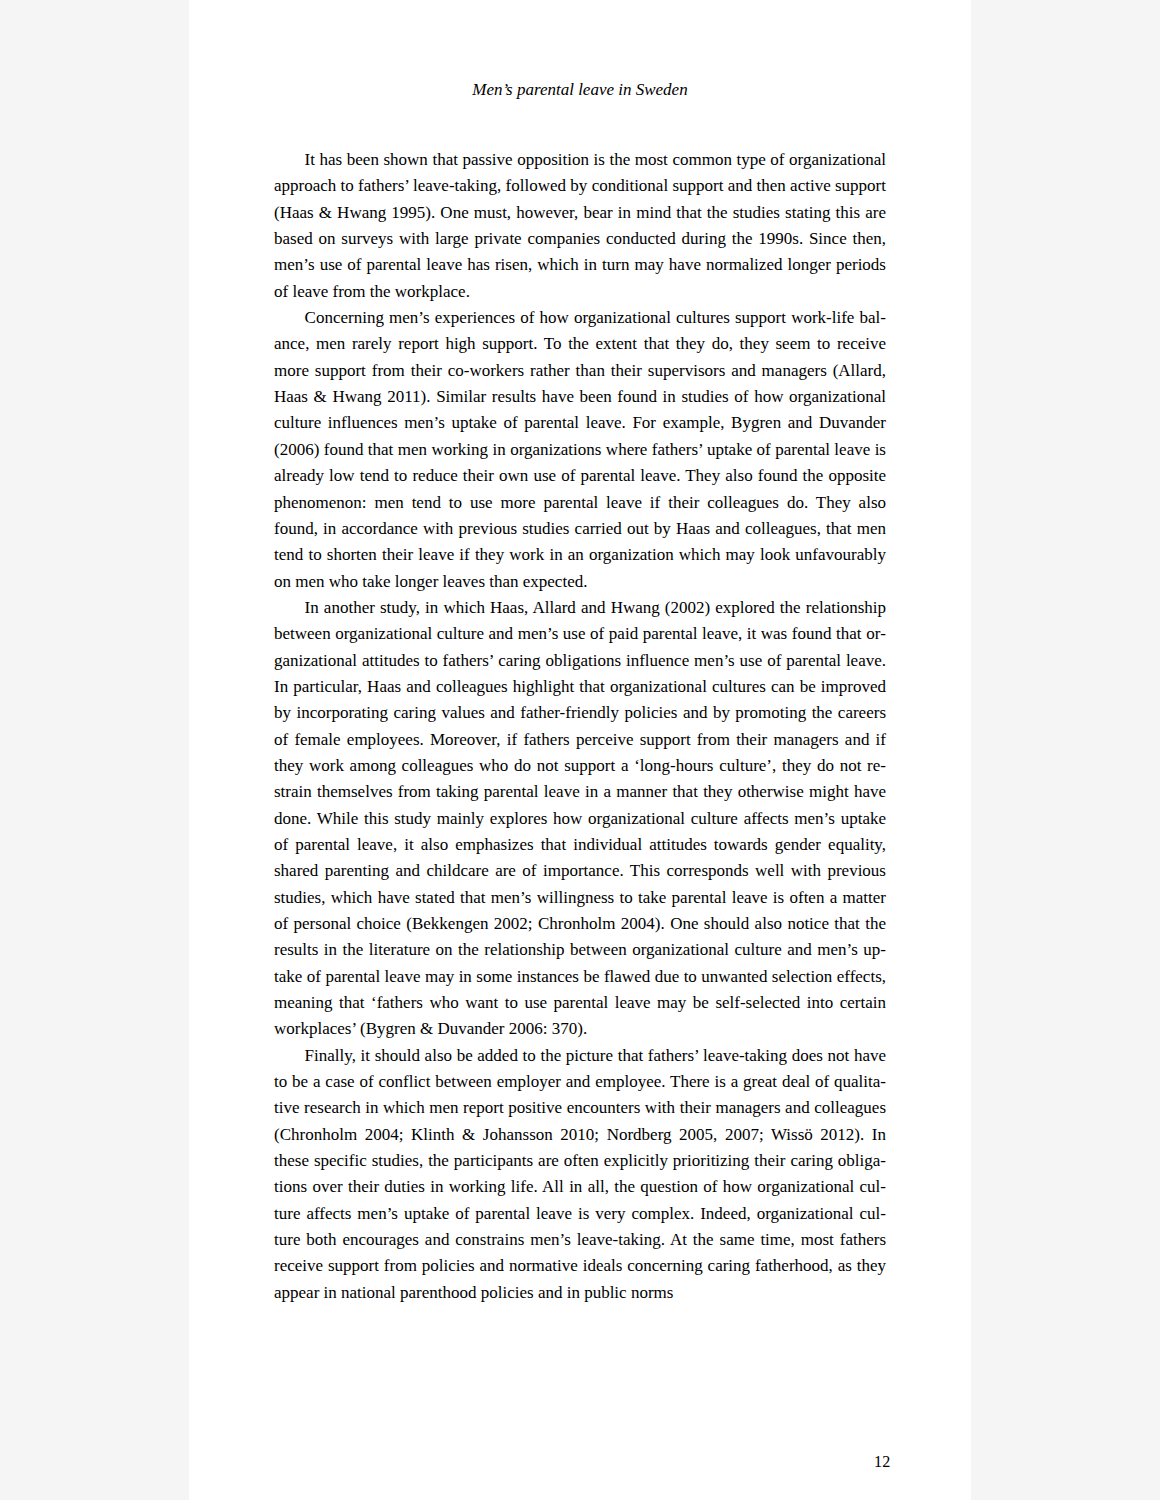Men’s parental leave in Sweden
It has been shown that passive opposition is the most common type of organizational approach to fathers’ leave-taking, followed by conditional support and then active support (Haas & Hwang 1995). One must, however, bear in mind that the studies stating this are based on surveys with large private companies conducted during the 1990s. Since then, men’s use of parental leave has risen, which in turn may have normalized longer periods of leave from the workplace.
Concerning men’s experiences of how organizational cultures support work-life balance, men rarely report high support. To the extent that they do, they seem to receive more support from their co-workers rather than their supervisors and managers (Allard, Haas & Hwang 2011). Similar results have been found in studies of how organizational culture influences men’s uptake of parental leave. For example, Bygren and Duvander (2006) found that men working in organizations where fathers’ uptake of parental leave is already low tend to reduce their own use of parental leave. They also found the opposite phenomenon: men tend to use more parental leave if their colleagues do. They also found, in accordance with previous studies carried out by Haas and colleagues, that men tend to shorten their leave if they work in an organization which may look unfavourably on men who take longer leaves than expected.
In another study, in which Haas, Allard and Hwang (2002) explored the relationship between organizational culture and men’s use of paid parental leave, it was found that organizational attitudes to fathers’ caring obligations influence men’s use of parental leave. In particular, Haas and colleagues highlight that organizational cultures can be improved by incorporating caring values and father-friendly policies and by promoting the careers of female employees. Moreover, if fathers perceive support from their managers and if they work among colleagues who do not support a ‘long-hours culture’, they do not restrain themselves from taking parental leave in a manner that they otherwise might have done. While this study mainly explores how organizational culture affects men’s uptake of parental leave, it also emphasizes that individual attitudes towards gender equality, shared parenting and childcare are of importance. This corresponds well with previous studies, which have stated that men’s willingness to take parental leave is often a matter of personal choice (Bekkengen 2002; Chronholm 2004). One should also notice that the results in the literature on the relationship between organizational culture and men’s uptake of parental leave may in some instances be flawed due to unwanted selection effects, meaning that ‘fathers who want to use parental leave may be self-selected into certain workplaces’ (Bygren & Duvander 2006: 370).
Finally, it should also be added to the picture that fathers’ leave-taking does not have to be a case of conflict between employer and employee. There is a great deal of qualitative research in which men report positive encounters with their managers and colleagues (Chronholm 2004; Klinth & Johansson 2010; Nordberg 2005, 2007; Wissö 2012). In these specific studies, the participants are often explicitly prioritizing their caring obligations over their duties in working life. All in all, the question of how organizational culture affects men’s uptake of parental leave is very complex. Indeed, organizational culture both encourages and constrains men’s leave-taking. At the same time, most fathers receive support from policies and normative ideals concerning caring fatherhood, as they appear in national parenthood policies and in public norms
12